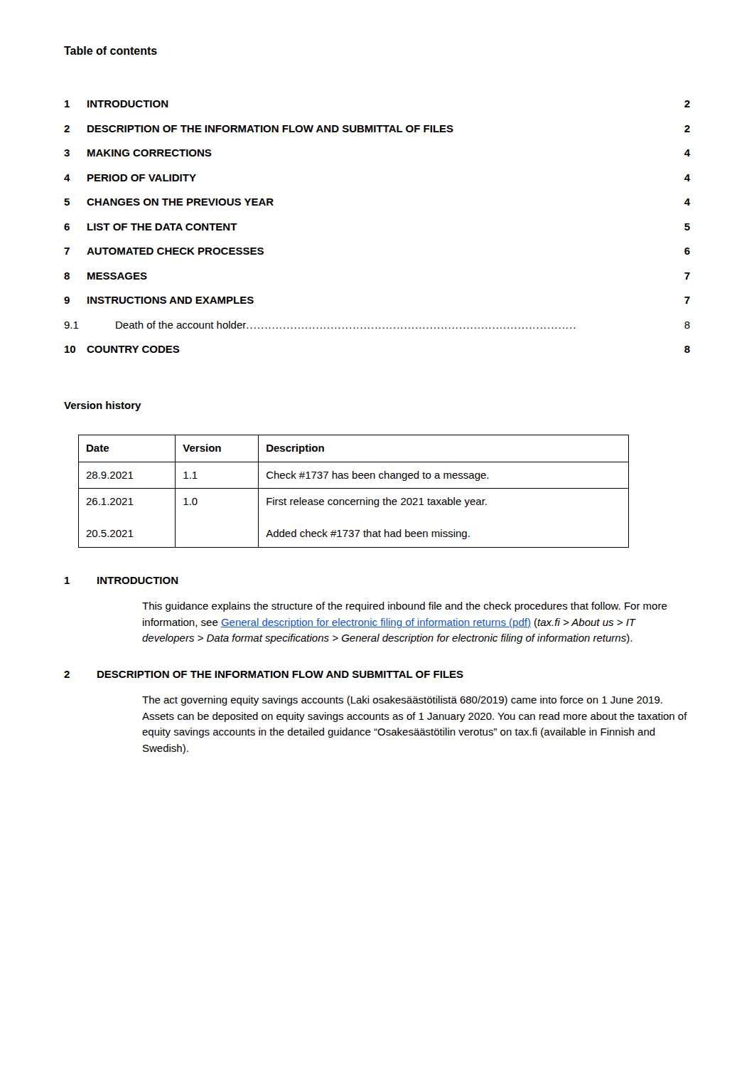Table of contents
| 1 | Introduction | 2 |
| 2 | Description of the information flow and submittal of files | 2 |
| 3 | Making corrections | 4 |
| 4 | Period of validity | 4 |
| 5 | Changes on the previous year | 4 |
| 6 | List of the data content | 5 |
| 7 | Automated check processes | 6 |
| 8 | Messages | 7 |
| 9 | Instructions and examples | 7 |
| 9.1 | Death of the account holder .......................................................................................... | 8 |
| 10 | Country codes | 8 |
Version history
| Date | Version | Description |
| --- | --- | --- |
| 28.9.2021 | 1.1 | Check #1737 has been changed to a message. |
| 26.1.2021 20.5.2021 | 1.0 | First release concerning the 2021 taxable year. Added check #1737 that had been missing. |
1 INTRODUCTION
This guidance explains the structure of the required inbound file and the check procedures that follow. For more information, see General description for electronic filing of information returns (pdf) (tax.fi > About us > IT developers > Data format specifications > General description for electronic filing of information returns).
2 DESCRIPTION OF THE INFORMATION FLOW AND SUBMITTAL OF FILES
The act governing equity savings accounts (Laki osakesäästötilistä 680/2019) came into force on 1 June 2019. Assets can be deposited on equity savings accounts as of 1 January 2020. You can read more about the taxation of equity savings accounts in the detailed guidance “Osakesäästötilin verotus” on tax.fi (available in Finnish and Swedish).